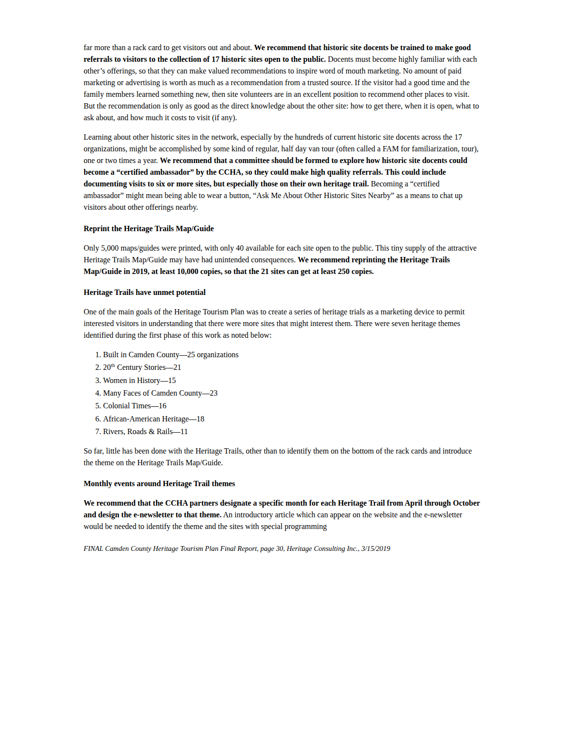far more than a rack card to get visitors out and about. We recommend that historic site docents be trained to make good referrals to visitors to the collection of 17 historic sites open to the public. Docents must become highly familiar with each other’s offerings, so that they can make valued recommendations to inspire word of mouth marketing. No amount of paid marketing or advertising is worth as much as a recommendation from a trusted source. If the visitor had a good time and the family members learned something new, then site volunteers are in an excellent position to recommend other places to visit. But the recommendation is only as good as the direct knowledge about the other site: how to get there, when it is open, what to ask about, and how much it costs to visit (if any).
Learning about other historic sites in the network, especially by the hundreds of current historic site docents across the 17 organizations, might be accomplished by some kind of regular, half day van tour (often called a FAM for familiarization, tour), one or two times a year. We recommend that a committee should be formed to explore how historic site docents could become a “certified ambassador” by the CCHA, so they could make high quality referrals. This could include documenting visits to six or more sites, but especially those on their own heritage trail. Becoming a “certified ambassador” might mean being able to wear a button, “Ask Me About Other Historic Sites Nearby” as a means to chat up visitors about other offerings nearby.
Reprint the Heritage Trails Map/Guide
Only 5,000 maps/guides were printed, with only 40 available for each site open to the public. This tiny supply of the attractive Heritage Trails Map/Guide may have had unintended consequences. We recommend reprinting the Heritage Trails Map/Guide in 2019, at least 10,000 copies, so that the 21 sites can get at least 250 copies.
Heritage Trails have unmet potential
One of the main goals of the Heritage Tourism Plan was to create a series of heritage trials as a marketing device to permit interested visitors in understanding that there were more sites that might interest them. There were seven heritage themes identified during the first phase of this work as noted below:
Built in Camden County—25 organizations
20th Century Stories—21
Women in History—15
Many Faces of Camden County—23
Colonial Times—16
African-American Heritage—18
Rivers, Roads & Rails—11
So far, little has been done with the Heritage Trails, other than to identify them on the bottom of the rack cards and introduce the theme on the Heritage Trails Map/Guide.
Monthly events around Heritage Trail themes
We recommend that the CCHA partners designate a specific month for each Heritage Trail from April through October and design the e-newsletter to that theme. An introductory article which can appear on the website and the e-newsletter would be needed to identify the theme and the sites with special programming
FINAL Camden County Heritage Tourism Plan Final Report, page 30, Heritage Consulting Inc., 3/15/2019